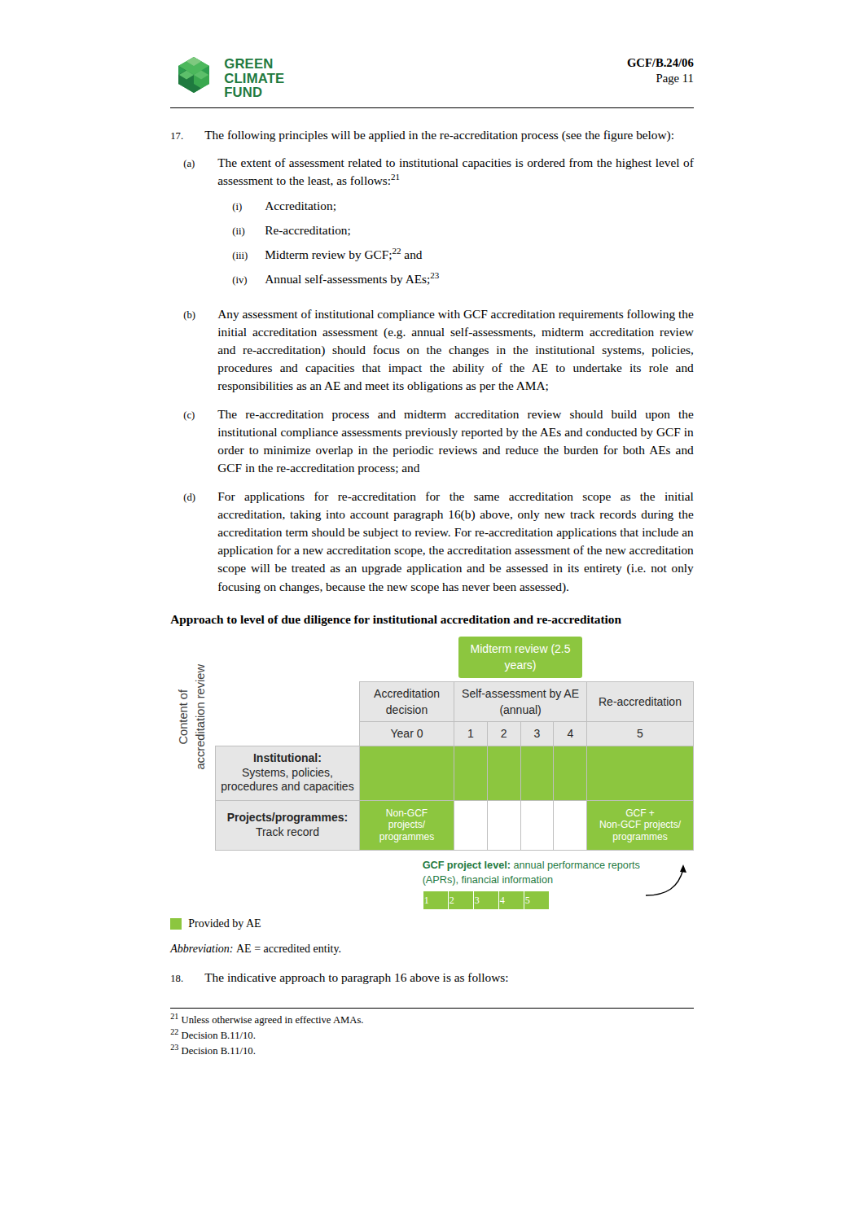GREEN
CLIMATE
FUND
GCF/B.24/06
Page 11
17.
The following principles will be applied in the re-accreditation process (see the figure below):
(a)
The extent of assessment related to institutional capacities is ordered from the highest level of assessment to the least, as follows:21
(i)
Accreditation;
(ii)
Re-accreditation;
(iii)
Midterm review by GCF;22 and
(iv)
Annual self-assessments by AEs;23
(b)
Any assessment of institutional compliance with GCF accreditation requirements following the initial accreditation assessment (e.g. annual self-assessments, midterm accreditation review and re-accreditation) should focus on the changes in the institutional systems, policies, procedures and capacities that impact the ability of the AE to undertake its role and responsibilities as an AE and meet its obligations as per the AMA;
(c)
The re-accreditation process and midterm accreditation review should build upon the institutional compliance assessments previously reported by the AEs and conducted by GCF in order to minimize overlap in the periodic reviews and reduce the burden for both AEs and GCF in the re-accreditation process; and
(d)
For applications for re-accreditation for the same accreditation scope as the initial accreditation, taking into account paragraph 16(b) above, only new track records during the accreditation term should be subject to review. For re-accreditation applications that include an application for a new accreditation scope, the accreditation assessment of the new accreditation scope will be treated as an upgrade application and be assessed in its entirety (i.e. not only focusing on changes, because the new scope has never been assessed).
Approach to level of due diligence for institutional accreditation and re-accreditation
| Content of accreditation review | | | Midterm review (2.5 years) | |
| Accreditation decision | Self-assessment by AE (annual) | Re-accreditation |
| | Year 0 | 1 | 2 | 3 | 4 | 5 |
| Institutional: Systems, policies, procedures and capacities | | | | | | |
| | Projects/programmes: Track record | Non-GCF projects/ programmes | | | | | GCF + Non-GCF projects/ programmes |
| | GCF project level: annual performance reports (APRs), financial information / 1 / 2 / 3 / 4 / 5 / | |
Provided by AE
Abbreviation: AE = accredited entity.
18.
The indicative approach to paragraph 16 above is as follows:
21 Unless otherwise agreed in effective AMAs.
22 Decision B.11/10.
23 Decision B.11/10.